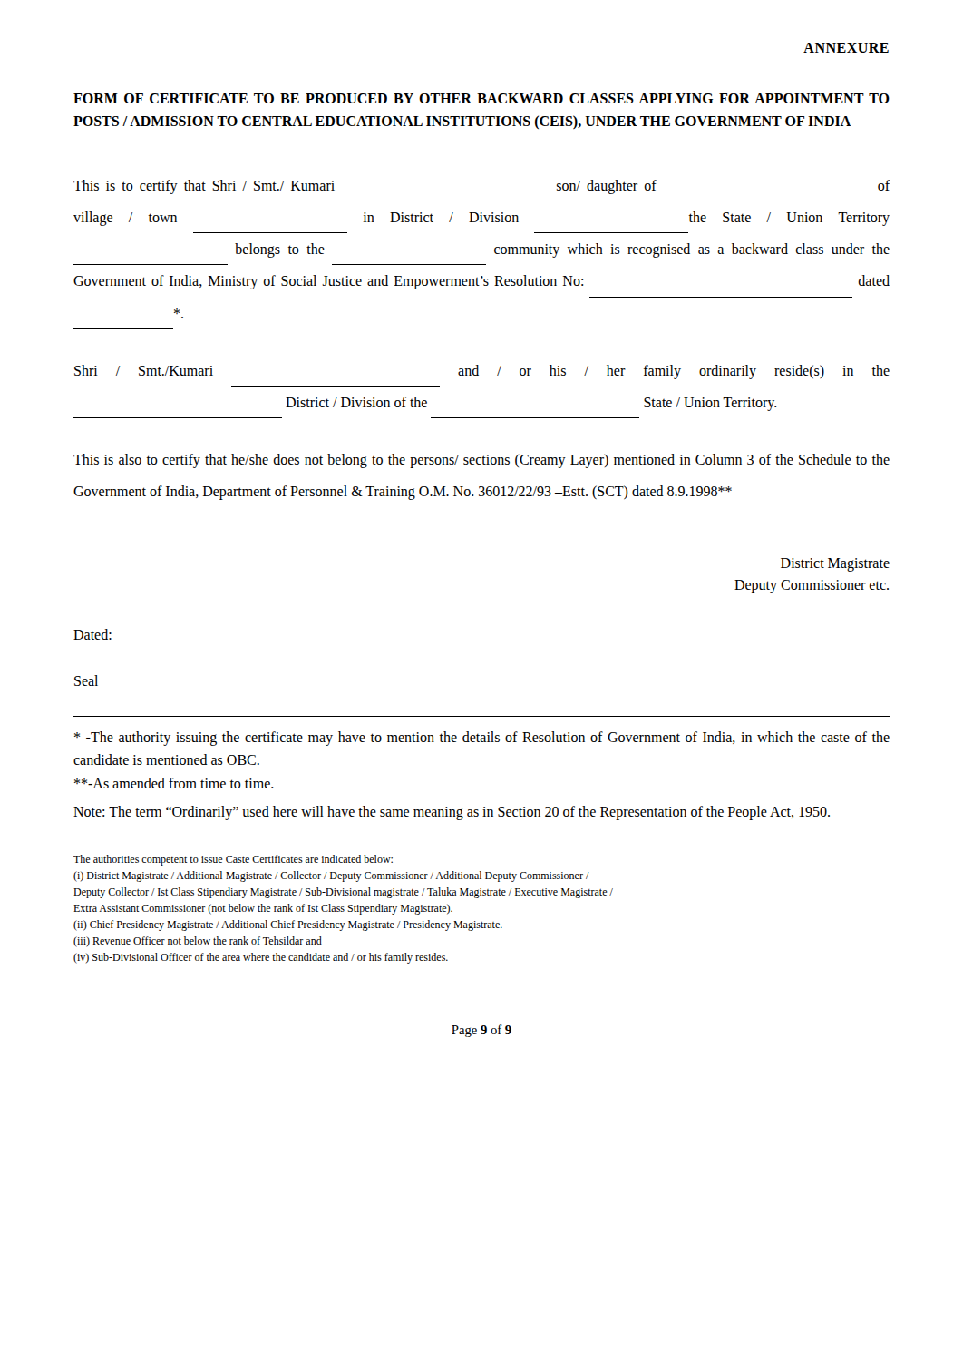ANNEXURE
Form of certificate to be produced by other backward classes applying for appointment to posts / admission to central educational institutions (CEIs), under the Government of India
This is to certify that Shri / Smt./ Kumari son/ daughter of of village / town in District / Division the State / Union Territory belongs to the community which is recognised as a backward class under the Government of India, Ministry of Social Justice and Empowerment’s Resolution No: dated *.
Shri / Smt./Kumari and / or his / her family ordinarily reside(s) in the District / Division of the State / Union Territory.
This is also to certify that he/she does not belong to the persons/ sections (Creamy Layer) mentioned in Column 3 of the Schedule to the Government of India, Department of Personnel & Training O.M. No. 36012/22/93 –Estt. (SCT) dated 8.9.1998**
District Magistrate
Deputy Commissioner etc.
Dated:
Seal
* -The authority issuing the certificate may have to mention the details of Resolution of Government of India, in which the caste of the candidate is mentioned as OBC.
**-As amended from time to time.
Note: The term “Ordinarily” used here will have the same meaning as in Section 20 of the Representation of the People Act, 1950.
The authorities competent to issue Caste Certificates are indicated below:
(i) District Magistrate / Additional Magistrate / Collector / Deputy Commissioner / Additional Deputy Commissioner /
Deputy Collector / Ist Class Stipendiary Magistrate / Sub-Divisional magistrate / Taluka Magistrate / Executive Magistrate /
Extra Assistant Commissioner (not below the rank of Ist Class Stipendiary Magistrate).
(ii) Chief Presidency Magistrate / Additional Chief Presidency Magistrate / Presidency Magistrate.
(iii) Revenue Officer not below the rank of Tehsildar and
(iv) Sub-Divisional Officer of the area where the candidate and / or his family resides.
Page 9 of 9